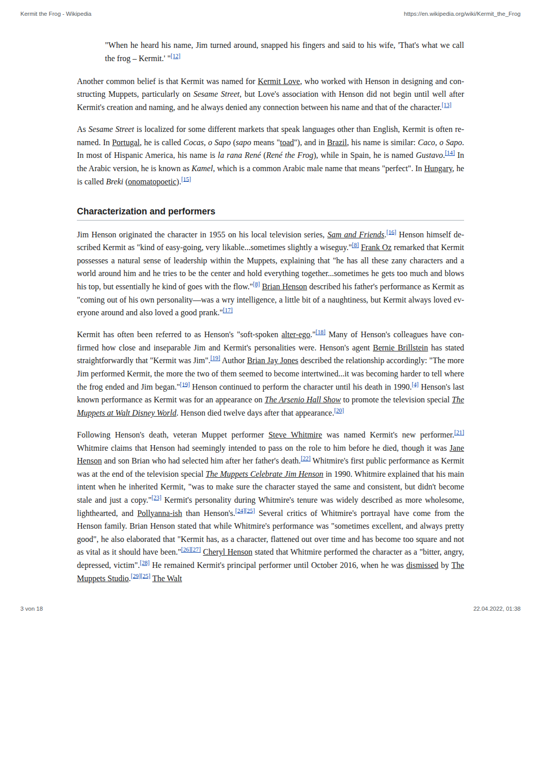Kermit the Frog - Wikipedia https://en.wikipedia.org/wiki/Kermit_the_Frog
"When he heard his name, Jim turned around, snapped his fingers and said to his wife, 'That's what we call the frog – Kermit.' "[12]
Another common belief is that Kermit was named for Kermit Love, who worked with Henson in designing and constructing Muppets, particularly on Sesame Street, but Love's association with Henson did not begin until well after Kermit's creation and naming, and he always denied any connection between his name and that of the character.[13]
As Sesame Street is localized for some different markets that speak languages other than English, Kermit is often renamed. In Portugal, he is called Cocas, o Sapo (sapo means "toad"), and in Brazil, his name is similar: Caco, o Sapo. In most of Hispanic America, his name is la rana René (René the Frog), while in Spain, he is named Gustavo.[14] In the Arabic version, he is known as Kamel, which is a common Arabic male name that means "perfect". In Hungary, he is called Breki (onomatopoetic).[15]
Characterization and performers
Jim Henson originated the character in 1955 on his local television series, Sam and Friends.[16] Henson himself described Kermit as "kind of easy-going, very likable...sometimes slightly a wiseguy."[8] Frank Oz remarked that Kermit possesses a natural sense of leadership within the Muppets, explaining that "he has all these zany characters and a world around him and he tries to be the center and hold everything together...sometimes he gets too much and blows his top, but essentially he kind of goes with the flow."[8] Brian Henson described his father's performance as Kermit as "coming out of his own personality—was a wry intelligence, a little bit of a naughtiness, but Kermit always loved everyone around and also loved a good prank."[17]
Kermit has often been referred to as Henson's "soft-spoken alter-ego."[18] Many of Henson's colleagues have confirmed how close and inseparable Jim and Kermit's personalities were. Henson's agent Bernie Brillstein has stated straightforwardly that "Kermit was Jim".[19] Author Brian Jay Jones described the relationship accordingly: "The more Jim performed Kermit, the more the two of them seemed to become intertwined...it was becoming harder to tell where the frog ended and Jim began."[19] Henson continued to perform the character until his death in 1990.[4] Henson's last known performance as Kermit was for an appearance on The Arsenio Hall Show to promote the television special The Muppets at Walt Disney World. Henson died twelve days after that appearance.[20]
Following Henson's death, veteran Muppet performer Steve Whitmire was named Kermit's new performer.[21] Whitmire claims that Henson had seemingly intended to pass on the role to him before he died, though it was Jane Henson and son Brian who had selected him after her father's death.[22] Whitmire's first public performance as Kermit was at the end of the television special The Muppets Celebrate Jim Henson in 1990. Whitmire explained that his main intent when he inherited Kermit, "was to make sure the character stayed the same and consistent, but didn't become stale and just a copy."[23] Kermit's personality during Whitmire's tenure was widely described as more wholesome, lighthearted, and Pollyanna-ish than Henson's.[24][25] Several critics of Whitmire's portrayal have come from the Henson family. Brian Henson stated that while Whitmire's performance was "sometimes excellent, and always pretty good", he also elaborated that "Kermit has, as a character, flattened out over time and has become too square and not as vital as it should have been."[26][27] Cheryl Henson stated that Whitmire performed the character as a "bitter, angry, depressed, victim".[28] He remained Kermit's principal performer until October 2016, when he was dismissed by The Muppets Studio.[29][25] The Walt
3 von 18 22.04.2022, 01:38